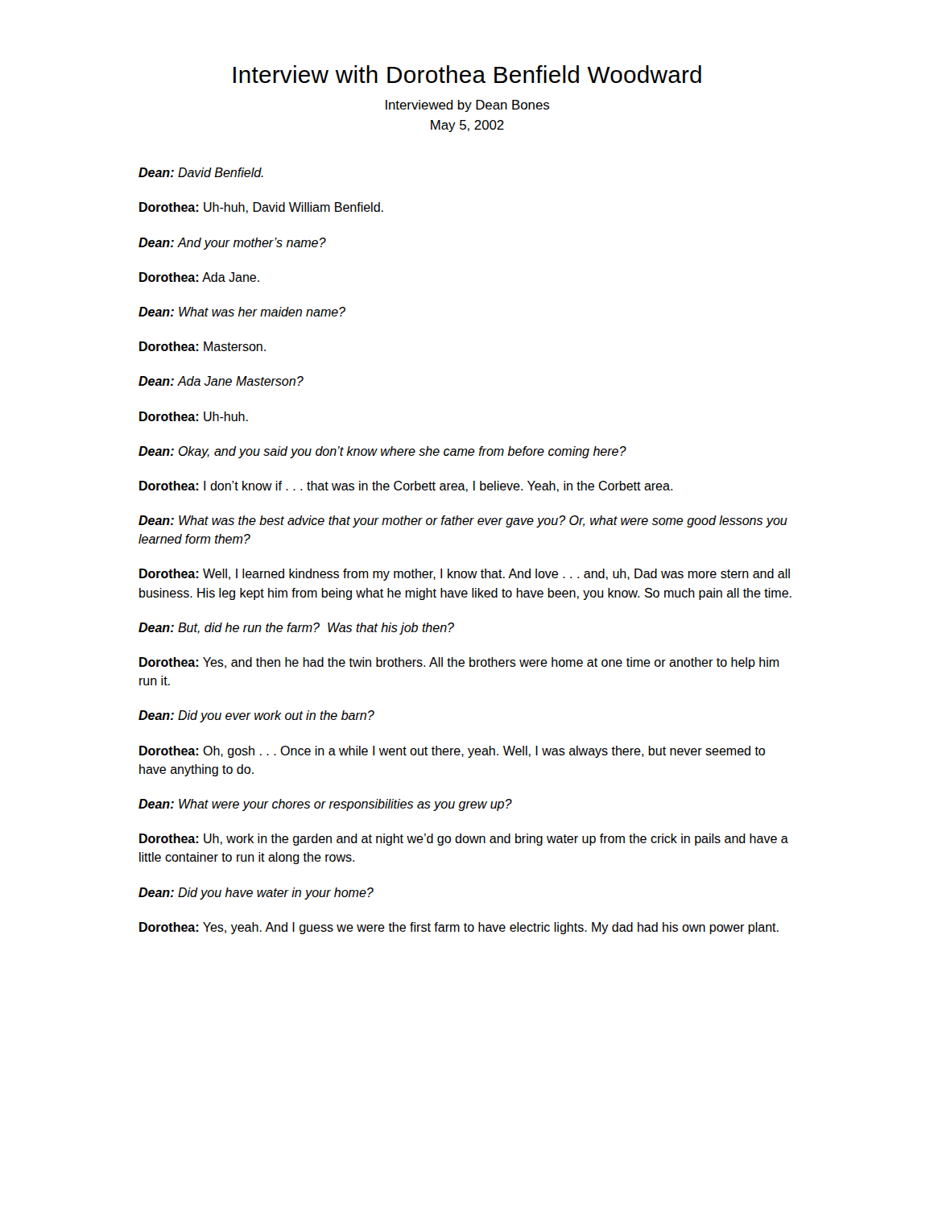Interview with Dorothea Benfield Woodward
Interviewed by Dean Bones
May 5, 2002
Dean: David Benfield.
Dorothea: Uh-huh, David William Benfield.
Dean: And your mother’s name?
Dorothea: Ada Jane.
Dean: What was her maiden name?
Dorothea: Masterson.
Dean: Ada Jane Masterson?
Dorothea: Uh-huh.
Dean: Okay, and you said you don’t know where she came from before coming here?
Dorothea: I don’t know if . . . that was in the Corbett area, I believe. Yeah, in the Corbett area.
Dean: What was the best advice that your mother or father ever gave you? Or, what were some good lessons you learned form them?
Dorothea: Well, I learned kindness from my mother, I know that. And love . . . and, uh, Dad was more stern and all business. His leg kept him from being what he might have liked to have been, you know. So much pain all the time.
Dean: But, did he run the farm? Was that his job then?
Dorothea: Yes, and then he had the twin brothers. All the brothers were home at one time or another to help him run it.
Dean: Did you ever work out in the barn?
Dorothea: Oh, gosh . . . Once in a while I went out there, yeah. Well, I was always there, but never seemed to have anything to do.
Dean: What were your chores or responsibilities as you grew up?
Dorothea: Uh, work in the garden and at night we’d go down and bring water up from the crick in pails and have a little container to run it along the rows.
Dean: Did you have water in your home?
Dorothea: Yes, yeah. And I guess we were the first farm to have electric lights. My dad had his own power plant.